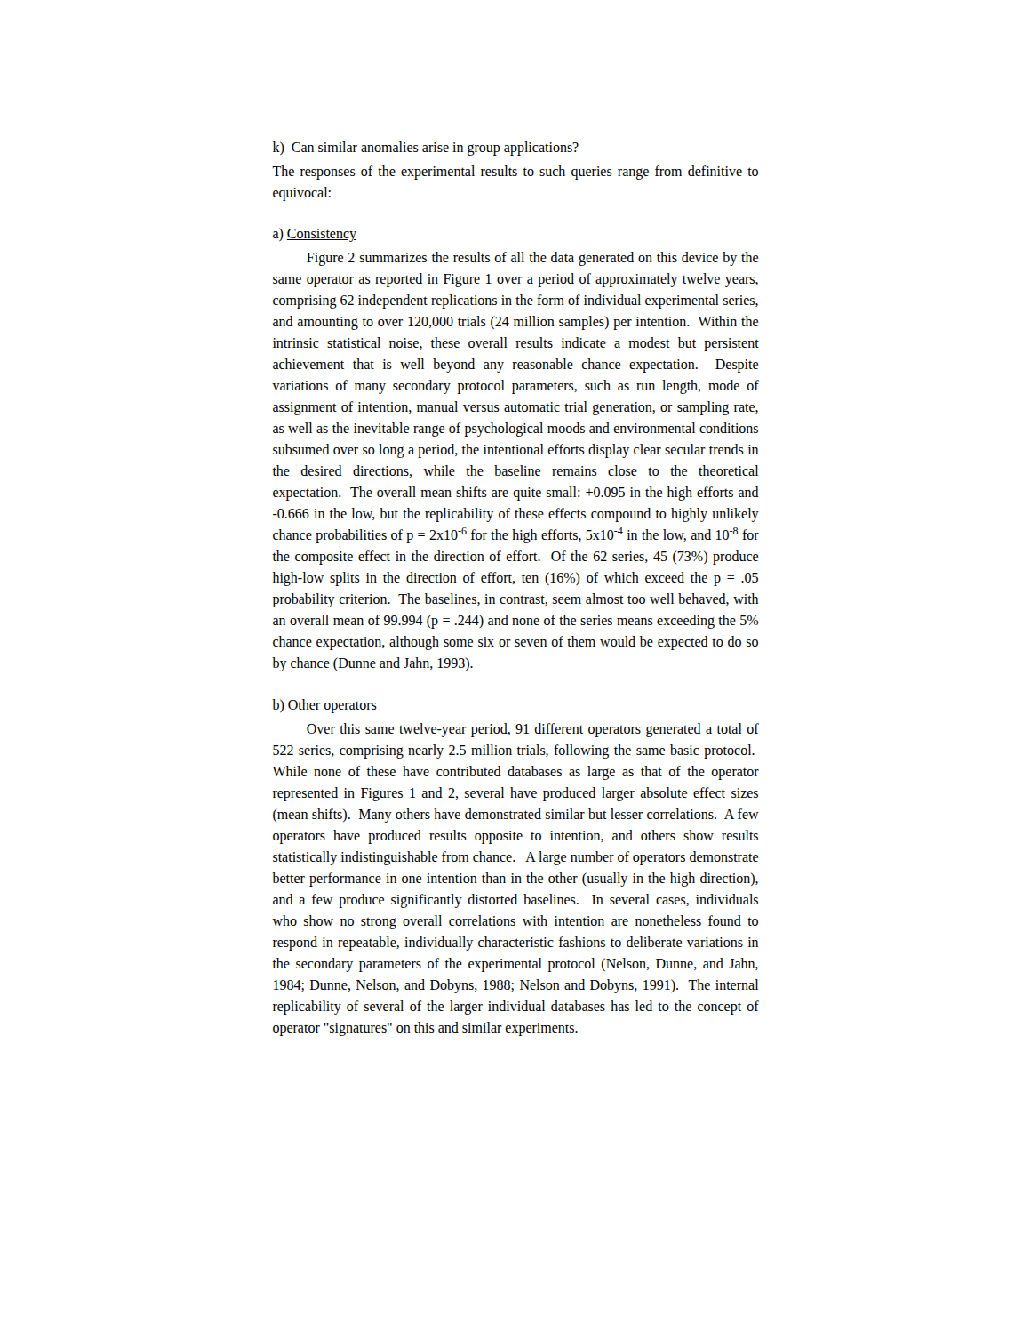k) Can similar anomalies arise in group applications?
The responses of the experimental results to such queries range from definitive to equivocal:
a) Consistency
Figure 2 summarizes the results of all the data generated on this device by the same operator as reported in Figure 1 over a period of approximately twelve years, comprising 62 independent replications in the form of individual experimental series, and amounting to over 120,000 trials (24 million samples) per intention. Within the intrinsic statistical noise, these overall results indicate a modest but persistent achievement that is well beyond any reasonable chance expectation. Despite variations of many secondary protocol parameters, such as run length, mode of assignment of intention, manual versus automatic trial generation, or sampling rate, as well as the inevitable range of psychological moods and environmental conditions subsumed over so long a period, the intentional efforts display clear secular trends in the desired directions, while the baseline remains close to the theoretical expectation. The overall mean shifts are quite small: +0.095 in the high efforts and -0.666 in the low, but the replicability of these effects compound to highly unlikely chance probabilities of p = 2x10-6 for the high efforts, 5x10-4 in the low, and 10-8 for the composite effect in the direction of effort. Of the 62 series, 45 (73%) produce high-low splits in the direction of effort, ten (16%) of which exceed the p = .05 probability criterion. The baselines, in contrast, seem almost too well behaved, with an overall mean of 99.994 (p = .244) and none of the series means exceeding the 5% chance expectation, although some six or seven of them would be expected to do so by chance (Dunne and Jahn, 1993).
b) Other operators
Over this same twelve-year period, 91 different operators generated a total of 522 series, comprising nearly 2.5 million trials, following the same basic protocol. While none of these have contributed databases as large as that of the operator represented in Figures 1 and 2, several have produced larger absolute effect sizes (mean shifts). Many others have demonstrated similar but lesser correlations. A few operators have produced results opposite to intention, and others show results statistically indistinguishable from chance. A large number of operators demonstrate better performance in one intention than in the other (usually in the high direction), and a few produce significantly distorted baselines. In several cases, individuals who show no strong overall correlations with intention are nonetheless found to respond in repeatable, individually characteristic fashions to deliberate variations in the secondary parameters of the experimental protocol (Nelson, Dunne, and Jahn, 1984; Dunne, Nelson, and Dobyns, 1988; Nelson and Dobyns, 1991). The internal replicability of several of the larger individual databases has led to the concept of operator "signatures" on this and similar experiments.